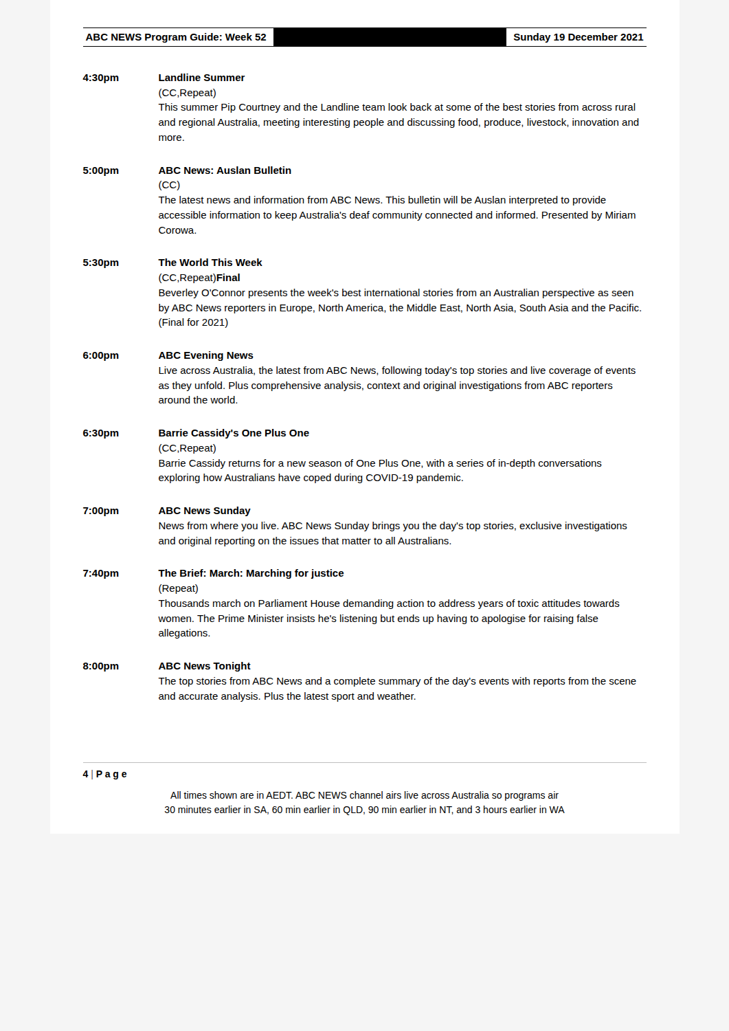ABC NEWS Program Guide: Week 52
Sunday 19 December 2021
| 4:30pm | Landline Summer (CC,Repeat) This summer Pip Courtney and the Landline team look back at some of the best stories from across rural and regional Australia, meeting interesting people and discussing food, produce, livestock, innovation and more. |
| 5:00pm | ABC News: Auslan Bulletin (CC) The latest news and information from ABC News. This bulletin will be Auslan interpreted to provide accessible information to keep Australia's deaf community connected and informed. Presented by Miriam Corowa. |
| 5:30pm | The World This Week (CC,Repeat) Final Beverley O'Connor presents the week's best international stories from an Australian perspective as seen by ABC News reporters in Europe, North America, the Middle East, North Asia, South Asia and the Pacific. (Final for 2021) |
| 6:00pm | ABC Evening News Live across Australia, the latest from ABC News, following today's top stories and live coverage of events as they unfold. Plus comprehensive analysis, context and original investigations from ABC reporters around the world. |
| 6:30pm | Barrie Cassidy's One Plus One (CC,Repeat) Barrie Cassidy returns for a new season of One Plus One, with a series of in-depth conversations exploring how Australians have coped during COVID-19 pandemic. |
| 7:00pm | ABC News Sunday News from where you live. ABC News Sunday brings you the day's top stories, exclusive investigations and original reporting on the issues that matter to all Australians. |
| 7:40pm | The Brief: March: Marching for justice (Repeat) Thousands march on Parliament House demanding action to address years of toxic attitudes towards women. The Prime Minister insists he's listening but ends up having to apologise for raising false allegations. |
| 8:00pm | ABC News Tonight The top stories from ABC News and a complete summary of the day's events with reports from the scene and accurate analysis. Plus the latest sport and weather. |
4 | P a g e
All times shown are in AEDT. ABC NEWS channel airs live across Australia so programs air
30 minutes earlier in SA, 60 min earlier in QLD, 90 min earlier in NT, and 3 hours earlier in WA